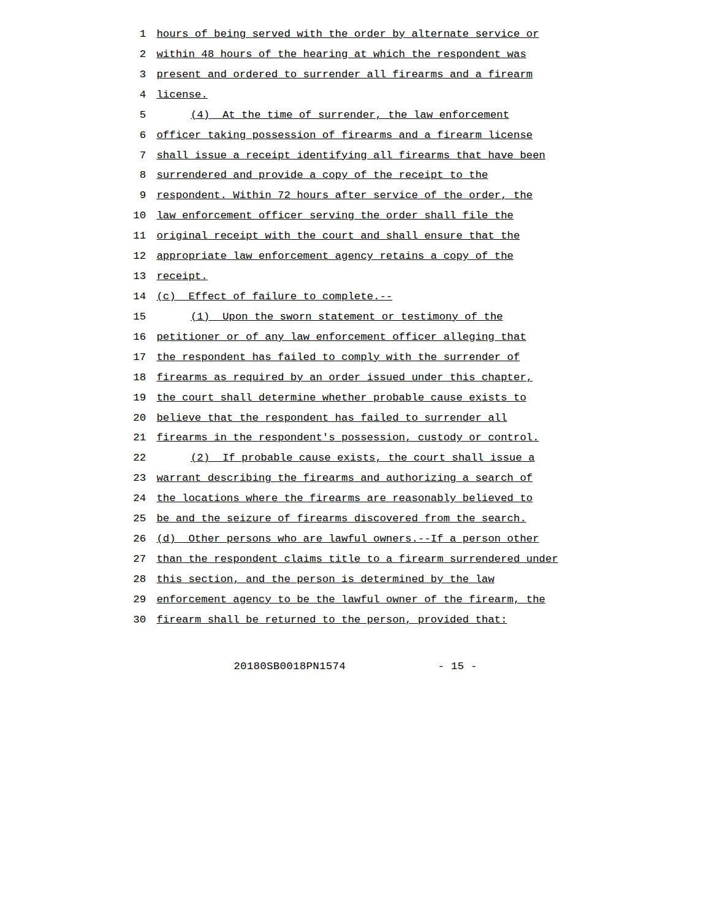hours of being served with the order by alternate service or
within 48 hours of the hearing at which the respondent was
present and ordered to surrender all firearms and a firearm
license.
(4) At the time of surrender, the law enforcement
officer taking possession of firearms and a firearm license
shall issue a receipt identifying all firearms that have been
surrendered and provide a copy of the receipt to the
respondent. Within 72 hours after service of the order, the
law enforcement officer serving the order shall file the
original receipt with the court and shall ensure that the
appropriate law enforcement agency retains a copy of the
receipt.
(c) Effect of failure to complete.--
(1) Upon the sworn statement or testimony of the
petitioner or of any law enforcement officer alleging that
the respondent has failed to comply with the surrender of
firearms as required by an order issued under this chapter,
the court shall determine whether probable cause exists to
believe that the respondent has failed to surrender all
firearms in the respondent's possession, custody or control.
(2) If probable cause exists, the court shall issue a
warrant describing the firearms and authorizing a search of
the locations where the firearms are reasonably believed to
be and the seizure of firearms discovered from the search.
(d) Other persons who are lawful owners.--If a person other
than the respondent claims title to a firearm surrendered under
this section, and the person is determined by the law
enforcement agency to be the lawful owner of the firearm, the
firearm shall be returned to the person, provided that:
20180SB0018PN1574 - 15 -